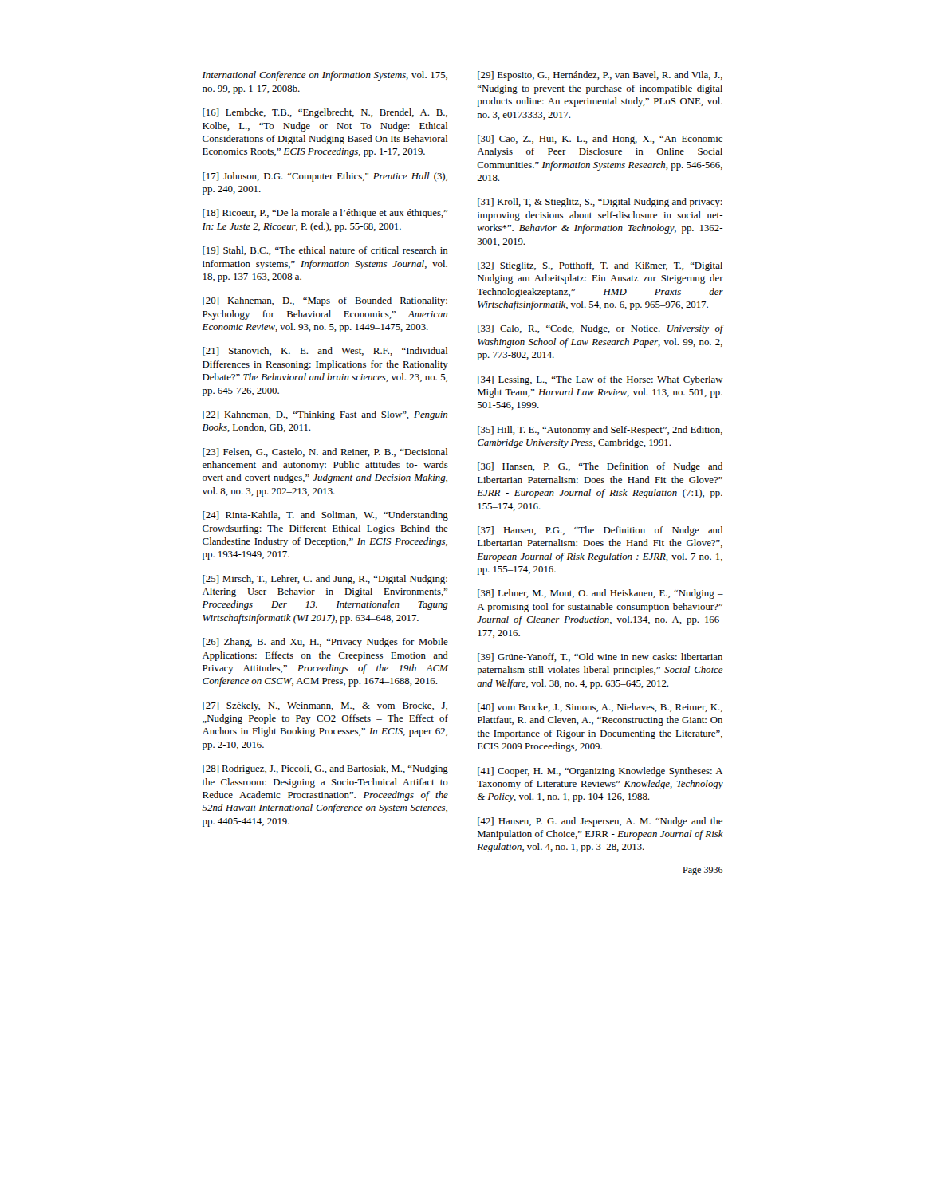International Conference on Information Systems, vol. 175, no. 99, pp. 1-17, 2008b.
[16] Lembcke, T.B., “Engelbrecht, N., Brendel, A. B., Kolbe, L., “To Nudge or Not To Nudge: Ethical Considerations of Digital Nudging Based On Its Behavioral Economics Roots,” ECIS Proceedings, pp. 1-17, 2019.
[17] Johnson, D.G. “Computer Ethics," Prentice Hall (3), pp. 240, 2001.
[18] Ricoeur, P., “De la morale a l’éthique et aux éthiques,” In: Le Juste 2, Ricoeur, P. (ed.), pp. 55-68, 2001.
[19] Stahl, B.C., “The ethical nature of critical research in information systems,” Information Systems Journal, vol. 18, pp. 137-163, 2008 a.
[20] Kahneman, D., “Maps of Bounded Rationality: Psychology for Behavioral Economics,” American Economic Review, vol. 93, no. 5, pp. 1449–1475, 2003.
[21] Stanovich, K. E. and West, R.F., “Individual Differences in Reasoning: Implications for the Rationality Debate?” The Behavioral and brain sciences, vol. 23, no. 5, pp. 645-726, 2000.
[22] Kahneman, D., “Thinking Fast and Slow”, Penguin Books, London, GB, 2011.
[23] Felsen, G., Castelo, N. and Reiner, P. B., “Decisional enhancement and autonomy: Public attitudes to- wards overt and covert nudges,” Judgment and Decision Making, vol. 8, no. 3, pp. 202–213, 2013.
[24] Rinta-Kahila, T. and Soliman, W., “Understanding Crowdsurfing: The Different Ethical Logics Behind the Clandestine Industry of Deception,” In ECIS Proceedings, pp. 1934-1949, 2017.
[25] Mirsch, T., Lehrer, C. and Jung, R., “Digital Nudging: Altering User Behavior in Digital Environments,” Proceedings Der 13. Internationalen Tagung Wirtschaftsinformatik (WI 2017), pp. 634–648, 2017.
[26] Zhang, B. and Xu, H., “Privacy Nudges for Mobile Applications: Effects on the Creepiness Emotion and Privacy Attitudes,” Proceedings of the 19th ACM Conference on CSCW, ACM Press, pp. 1674–1688, 2016.
[27] Székely, N., Weinmann, M., & vom Brocke, J, „Nudging People to Pay CO2 Offsets – The Effect of Anchors in Flight Booking Processes,” In ECIS, paper 62, pp. 2-10, 2016.
[28] Rodriguez, J., Piccoli, G., and Bartosiak, M., “Nudging the Classroom: Designing a Socio-Technical Artifact to Reduce Academic Procrastination”. Proceedings of the 52nd Hawaii International Conference on System Sciences, pp. 4405-4414, 2019.
[29] Esposito, G., Hernández, P., van Bavel, R. and Vila, J., “Nudging to prevent the purchase of incompatible digital products online: An experimental study,” PLoS ONE, vol. no. 3, e0173333, 2017.
[30] Cao, Z., Hui, K. L., and Hong, X., “An Economic Analysis of Peer Disclosure in Online Social Communities.” Information Systems Research, pp. 546-566, 2018.
[31] Kroll, T, & Stieglitz, S., “Digital Nudging and privacy: improving decisions about self-disclosure in social networks*”. Behavior & Information Technology, pp. 1362-3001, 2019.
[32] Stieglitz, S., Potthoff, T. and Kißmer, T., “Digital Nudging am Arbeitsplatz: Ein Ansatz zur Steigerung der Technologieakzeptanz,” HMD Praxis der Wirtschaftsinformatik, vol. 54, no. 6, pp. 965–976, 2017.
[33] Calo, R., “Code, Nudge, or Notice. University of Washington School of Law Research Paper, vol. 99, no. 2, pp. 773-802, 2014.
[34] Lessing, L., “The Law of the Horse: What Cyberlaw Might Team,” Harvard Law Review, vol. 113, no. 501, pp. 501-546, 1999.
[35] Hill, T. E., “Autonomy and Self-Respect”, 2nd Edition, Cambridge University Press, Cambridge, 1991.
[36] Hansen, P. G., “The Definition of Nudge and Libertarian Paternalism: Does the Hand Fit the Glove?” EJRR - European Journal of Risk Regulation (7:1), pp. 155–174, 2016.
[37] Hansen, P.G., “The Definition of Nudge and Libertarian Paternalism: Does the Hand Fit the Glove?”, European Journal of Risk Regulation : EJRR, vol. 7 no. 1, pp. 155–174, 2016.
[38] Lehner, M., Mont, O. and Heiskanen, E., “Nudging – A promising tool for sustainable consumption behaviour?” Journal of Cleaner Production, vol.134, no. A, pp. 166-177, 2016.
[39] Grüne-Yanoff, T., “Old wine in new casks: libertarian paternalism still violates liberal principles,” Social Choice and Welfare, vol. 38, no. 4, pp. 635–645, 2012.
[40] vom Brocke, J., Simons, A., Niehaves, B., Reimer, K., Plattfaut, R. and Cleven, A., “Reconstructing the Giant: On the Importance of Rigour in Documenting the Literature”, ECIS 2009 Proceedings, 2009.
[41] Cooper, H. M., “Organizing Knowledge Syntheses: A Taxonomy of Literature Reviews” Knowledge, Technology & Policy, vol. 1, no. 1, pp. 104-126, 1988.
[42] Hansen, P. G. and Jespersen, A. M. “Nudge and the Manipulation of Choice,” EJRR - European Journal of Risk Regulation, vol. 4, no. 1, pp. 3–28, 2013.
Page 3936